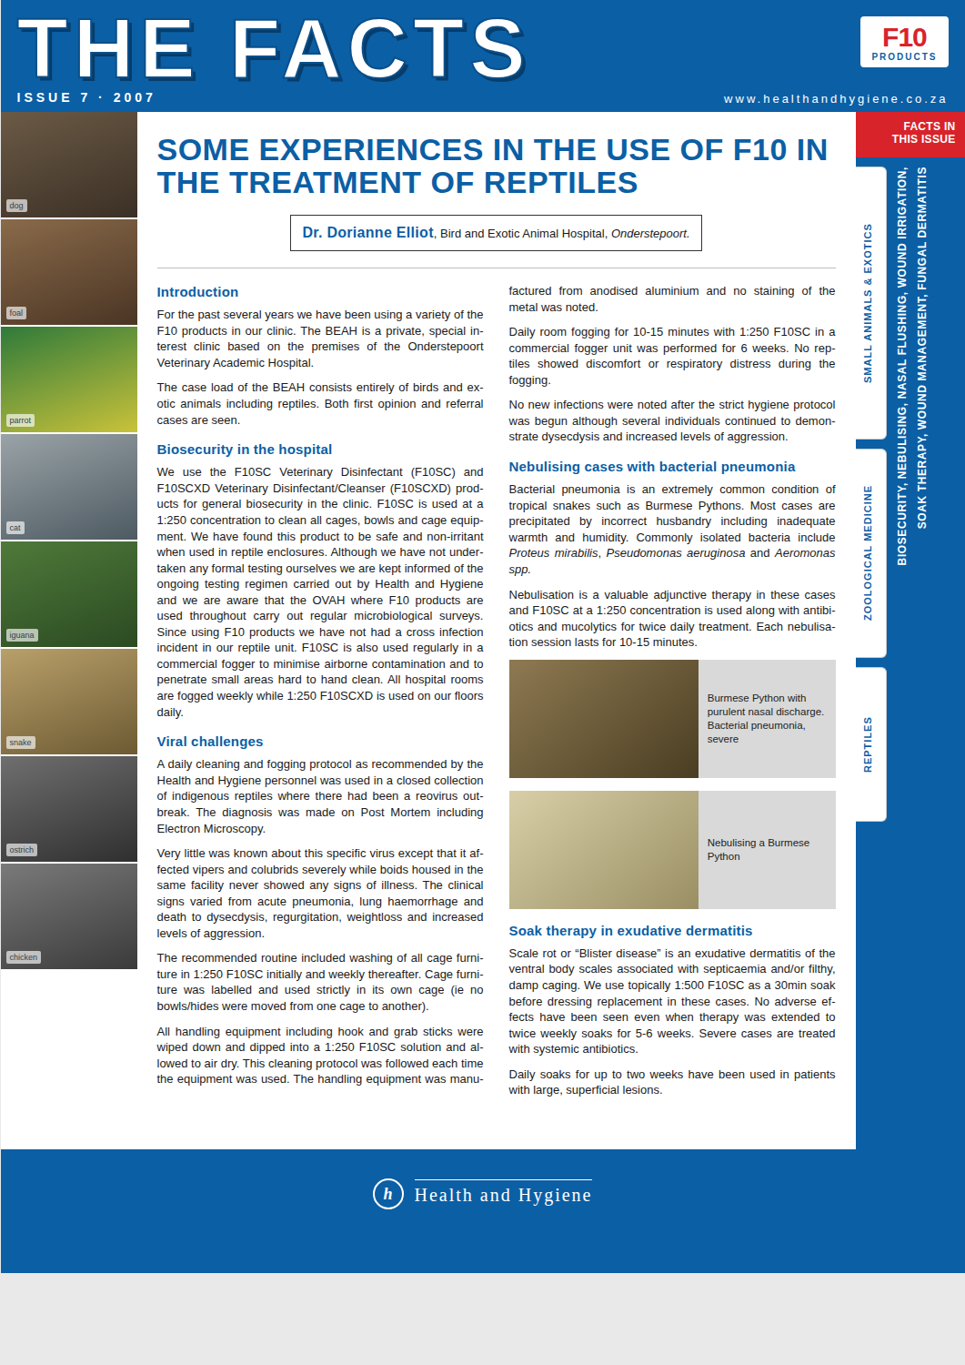THE FACTS
ISSUE 7 · 2007
www.healthandhygiene.co.za
F10
PRODUCTS
dog
foal
parrot
cat
iguana
snake
ostrich
chicken
SOME EXPERIENCES IN THE USE OF F10 IN THE TREATMENT OF REPTILES
Dr. Dorianne Elliot, Bird and Exotic Animal Hospital, Onderstepoort.
Introduction
For the past several years we have been using a variety of the F10 products in our clinic. The BEAH is a private, special interest clinic based on the premises of the Onderstepoort Veterinary Academic Hospital.
The case load of the BEAH consists entirely of birds and exotic animals including reptiles. Both first opinion and referral cases are seen.
Biosecurity in the hospital
We use the F10SC Veterinary Disinfectant (F10SC) and F10SCXD Veterinary Disinfectant/Cleanser (F10SCXD) products for general biosecurity in the clinic. F10SC is used at a 1:250 concentration to clean all cages, bowls and cage equipment. We have found this product to be safe and non-irritant when used in reptile enclosures. Although we have not undertaken any formal testing ourselves we are kept informed of the ongoing testing regimen carried out by Health and Hygiene and we are aware that the OVAH where F10 products are used throughout carry out regular microbiological surveys. Since using F10 products we have not had a cross infection incident in our reptile unit. F10SC is also used regularly in a commercial fogger to minimise airborne contamination and to penetrate small areas hard to hand clean. All hospital rooms are fogged weekly while 1:250 F10SCXD is used on our floors daily.
Viral challenges
A daily cleaning and fogging protocol as recommended by the Health and Hygiene personnel was used in a closed collection of indigenous reptiles where there had been a reovirus outbreak. The diagnosis was made on Post Mortem including Electron Microscopy.
Very little was known about this specific virus except that it affected vipers and colubrids severely while boids housed in the same facility never showed any signs of illness. The clinical signs varied from acute pneumonia, lung haemorrhage and death to dysecdysis, regurgitation, weightloss and increased levels of aggression.
The recommended routine included washing of all cage furniture in 1:250 F10SC initially and weekly thereafter. Cage furniture was labelled and used strictly in its own cage (ie no bowls/hides were moved from one cage to another).
All handling equipment including hook and grab sticks were wiped down and dipped into a 1:250 F10SC solution and allowed to air dry. This cleaning protocol was followed each time the equipment was used. The handling equipment was manufactured from anodised aluminium and no staining of the metal was noted.
Daily room fogging for 10-15 minutes with 1:250 F10SC in a commercial fogger unit was performed for 6 weeks. No reptiles showed discomfort or respiratory distress during the fogging.
No new infections were noted after the strict hygiene protocol was begun although several individuals continued to demonstrate dysecdysis and increased levels of aggression.
Nebulising cases with bacterial pneumonia
Bacterial pneumonia is an extremely common condition of tropical snakes such as Burmese Pythons. Most cases are precipitated by incorrect husbandry including inadequate warmth and humidity. Commonly isolated bacteria include Proteus mirabilis, Pseudomonas aeruginosa and Aeromonas spp.
Nebulisation is a valuable adjunctive therapy in these cases and F10SC at a 1:250 concentration is used along with antibiotics and mucolytics for twice daily treatment. Each nebulisation session lasts for 10-15 minutes.
Burmese Python with purulent nasal discharge. Bacterial pneumonia, severe
Nebulising a Burmese Python
Soak therapy in exudative dermatitis
Scale rot or “Blister disease” is an exudative dermatitis of the ventral body scales associated with septicaemia and/or filthy, damp caging. We use topically 1:500 F10SC as a 30min soak before dressing replacement in these cases. No adverse effects have been seen even when therapy was extended to twice weekly soaks for 5-6 weeks. Severe cases are treated with systemic antibiotics.
Daily soaks for up to two weeks have been used in patients with large, superficial lesions.
FACTS IN
THIS ISSUE
SMALL ANIMALS & EXOTICS
ZOOLOGICAL MEDICINE
REPTILES
BIOSECURITY, NEBULISING, NASAL FLUSHING, WOUND IRRIGATION,
SOAK THERAPY, WOUND MANAGEMENT, FUNGAL DERMATITIS
h
Health and Hygiene